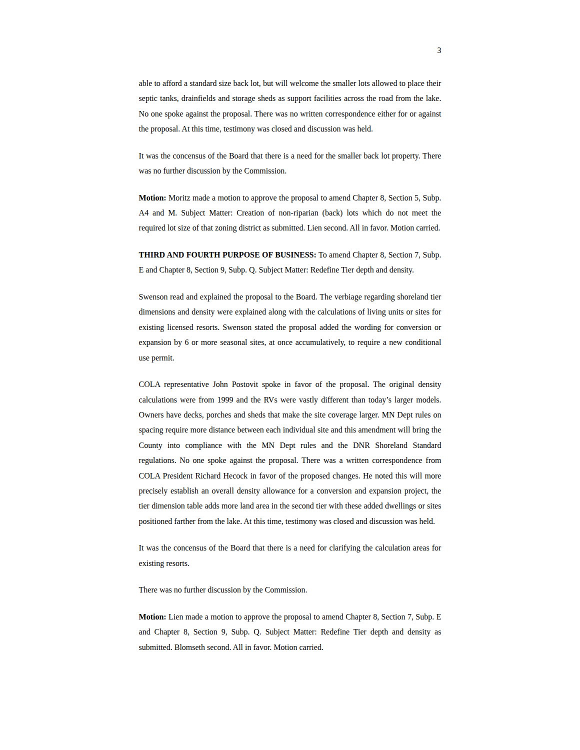3
able to afford a standard size back lot, but will welcome the smaller lots allowed to place their septic tanks, drainfields and storage sheds as support facilities across the road from the lake. No one spoke against the proposal. There was no written correspondence either for or against the proposal. At this time, testimony was closed and discussion was held.
It was the concensus of the Board that there is a need for the smaller back lot property. There was no further discussion by the Commission.
Motion: Moritz made a motion to approve the proposal to amend Chapter 8, Section 5, Subp. A4 and M. Subject Matter: Creation of non-riparian (back) lots which do not meet the required lot size of that zoning district as submitted. Lien second. All in favor. Motion carried.
THIRD AND FOURTH PURPOSE OF BUSINESS: To amend Chapter 8, Section 7, Subp. E and Chapter 8, Section 9, Subp. Q. Subject Matter: Redefine Tier depth and density.
Swenson read and explained the proposal to the Board. The verbiage regarding shoreland tier dimensions and density were explained along with the calculations of living units or sites for existing licensed resorts. Swenson stated the proposal added the wording for conversion or expansion by 6 or more seasonal sites, at once accumulatively, to require a new conditional use permit.
COLA representative John Postovit spoke in favor of the proposal. The original density calculations were from 1999 and the RVs were vastly different than today’s larger models. Owners have decks, porches and sheds that make the site coverage larger. MN Dept rules on spacing require more distance between each individual site and this amendment will bring the County into compliance with the MN Dept rules and the DNR Shoreland Standard regulations. No one spoke against the proposal. There was a written correspondence from COLA President Richard Hecock in favor of the proposed changes. He noted this will more precisely establish an overall density allowance for a conversion and expansion project, the tier dimension table adds more land area in the second tier with these added dwellings or sites positioned farther from the lake. At this time, testimony was closed and discussion was held.
It was the concensus of the Board that there is a need for clarifying the calculation areas for existing resorts.
There was no further discussion by the Commission.
Motion: Lien made a motion to approve the proposal to amend Chapter 8, Section 7, Subp. E and Chapter 8, Section 9, Subp. Q. Subject Matter: Redefine Tier depth and density as submitted. Blomseth second. All in favor. Motion carried.